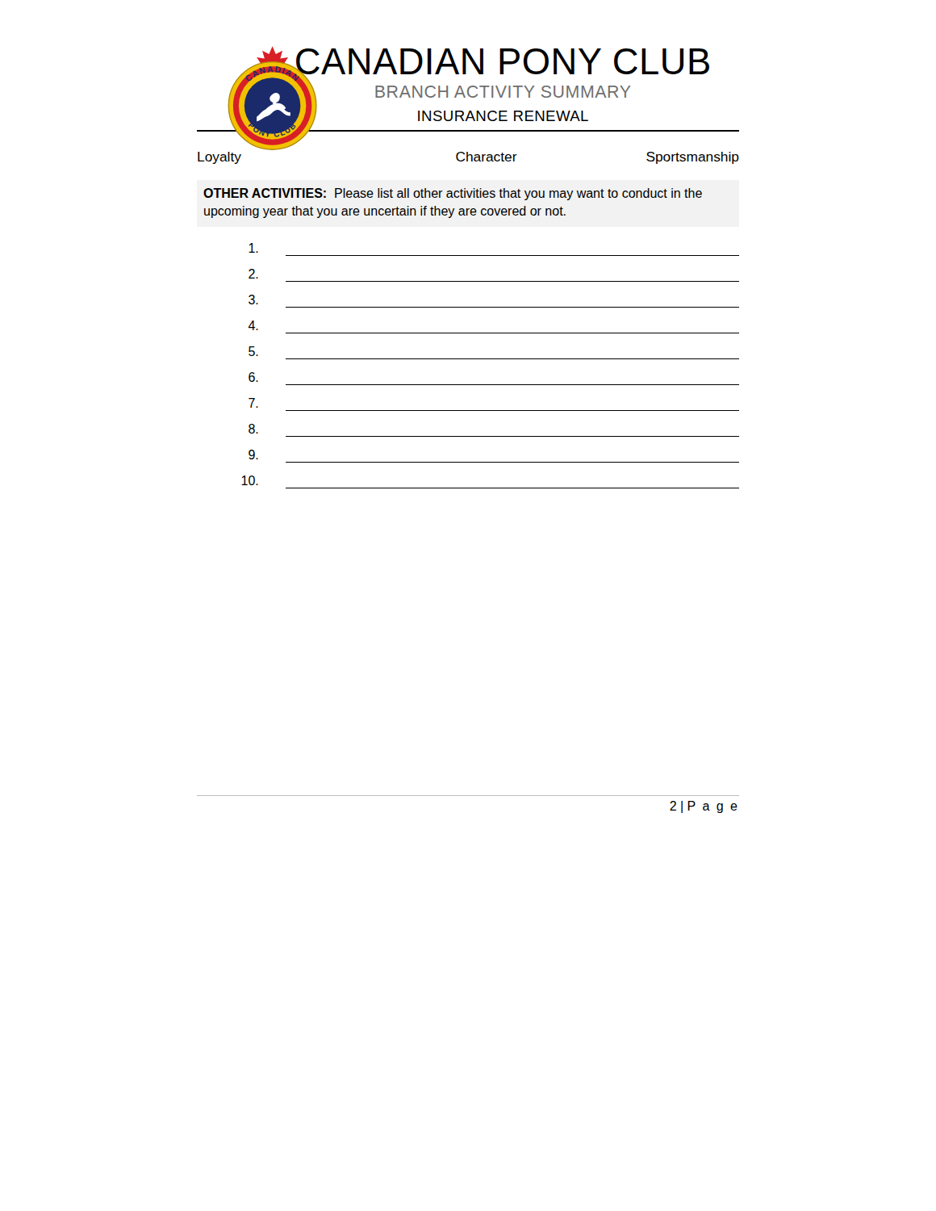CANADIAN PONY CLUB
CANADIAN PONY CLUB
BRANCH ACTIVITY SUMMARY
INSURANCE RENEWAL
Loyalty Character Sportsmanship
OTHER ACTIVITIES: Please list all other activities that you may want to conduct in the upcoming year that you are uncertain if they are covered or not.
2 | P a g e